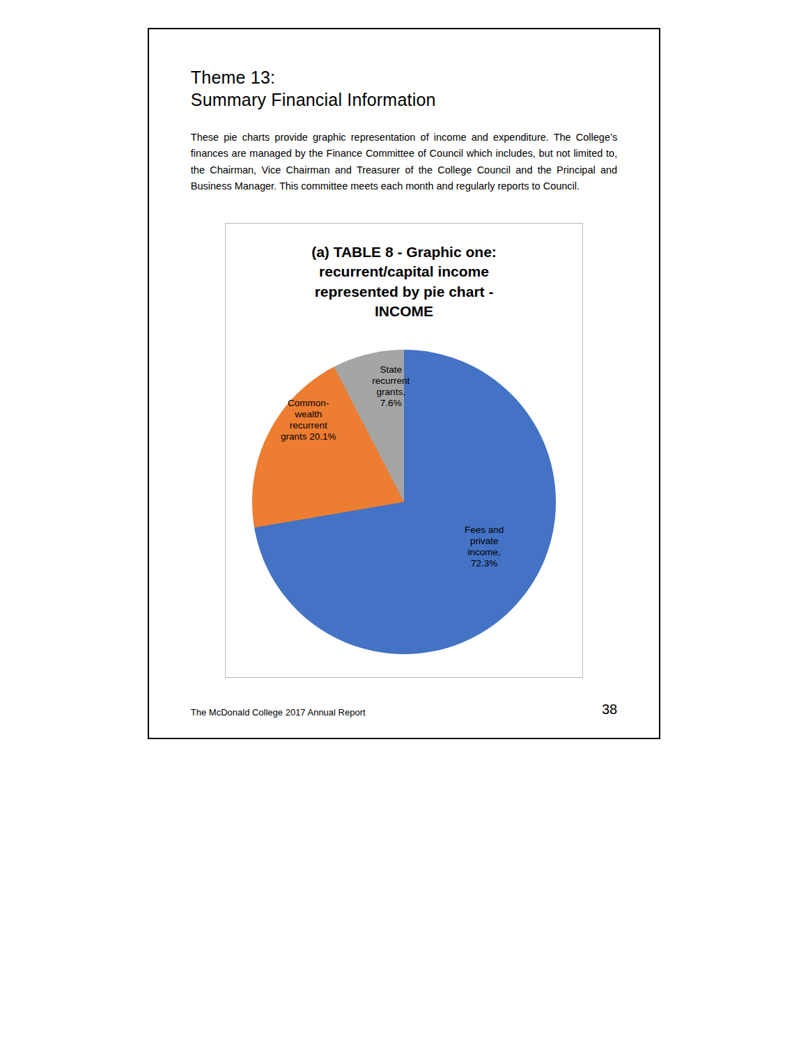Theme 13: Summary Financial Information
These pie charts provide graphic representation of income and expenditure. The College’s finances are managed by the Finance Committee of Council which includes, but not limited to, the Chairman, Vice Chairman and Treasurer of the College Council and the Principal and Business Manager. This committee meets each month and regularly reports to Council.
(a) TABLE 8 - Graphic one: recurrent/capital income represented by pie chart - INCOME
State recurrent grants, 7.6%
Common-wealth recurrent grants 20.1%
Fees and private income, 72.3%
The McDonald College 2017 Annual Report
38